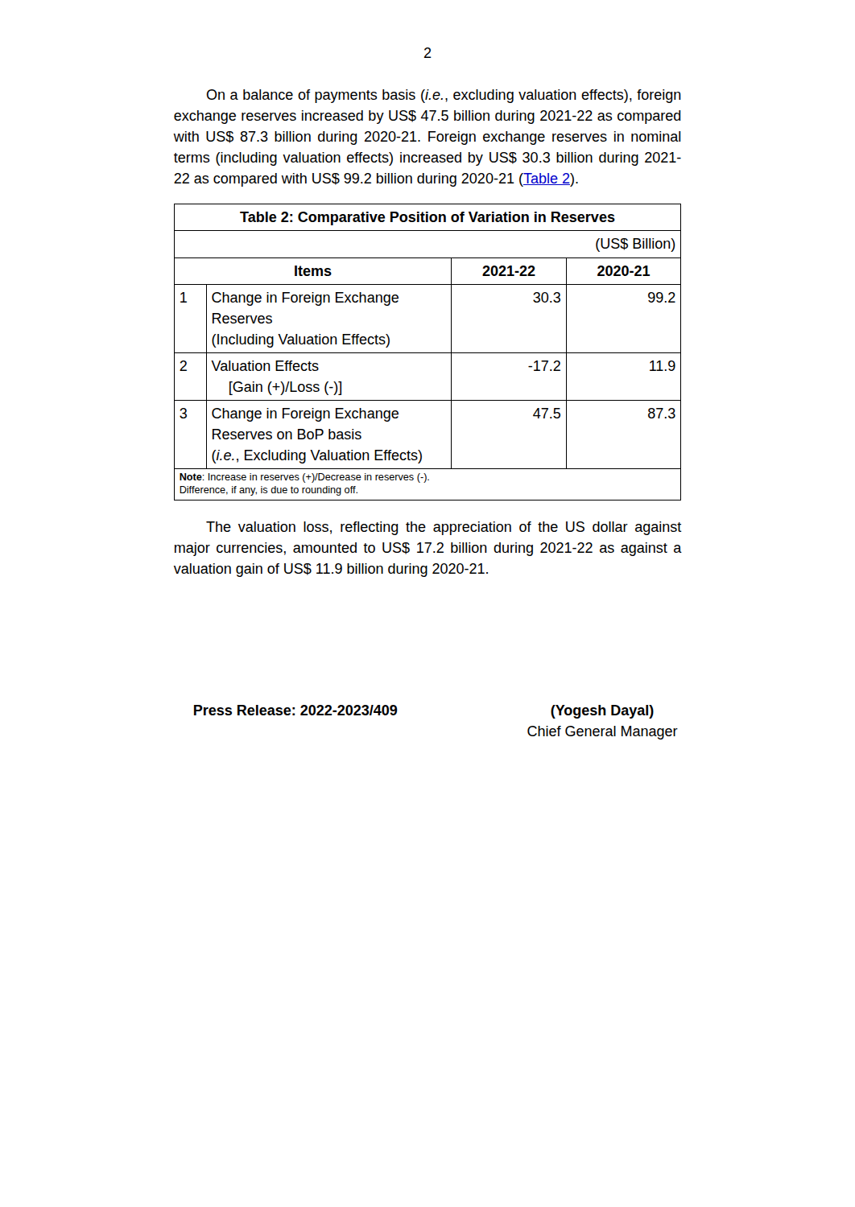2
On a balance of payments basis (i.e., excluding valuation effects), foreign exchange reserves increased by US$ 47.5 billion during 2021-22 as compared with US$ 87.3 billion during 2020-21. Foreign exchange reserves in nominal terms (including valuation effects) increased by US$ 30.3 billion during 2021-22 as compared with US$ 99.2 billion during 2020-21 (Table 2).
| Table 2: Comparative Position of Variation in Reserves |
| (US$ Billion) |
| Items | 2021-22 | 2020-21 |
| 1 | Change in Foreign Exchange Reserves (Including Valuation Effects) | 30.3 | 99.2 |
| 2 | Valuation Effects [Gain (+)/Loss (-)] | -17.2 | 11.9 |
| 3 | Change in Foreign Exchange Reserves on BoP basis ( i.e. , Excluding Valuation Effects) | 47.5 | 87.3 |
| Note : Increase in reserves (+)/Decrease in reserves (-). Difference, if any, is due to rounding off. |
The valuation loss, reflecting the appreciation of the US dollar against major currencies, amounted to US$ 17.2 billion during 2021-22 as against a valuation gain of US$ 11.9 billion during 2020-21.
Press Release: 2022-2023/409
(Yogesh Dayal) Chief General Manager